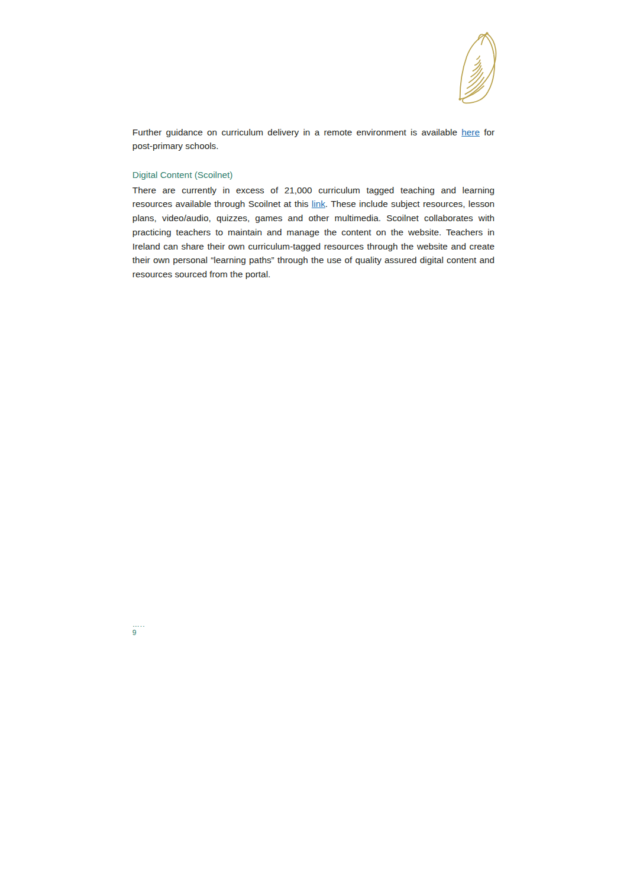Further guidance on curriculum delivery in a remote environment is available here for post-primary schools.
Digital Content (Scoilnet)
There are currently in excess of 21,000 curriculum tagged teaching and learning resources available through Scoilnet at this link. These include subject resources, lesson plans, video/audio, quizzes, games and other multimedia. Scoilnet collaborates with practicing teachers to maintain and manage the content on the website. Teachers in Ireland can share their own curriculum-tagged resources through the website and create their own personal “learning paths” through the use of quality assured digital content and resources sourced from the portal.
…..
9